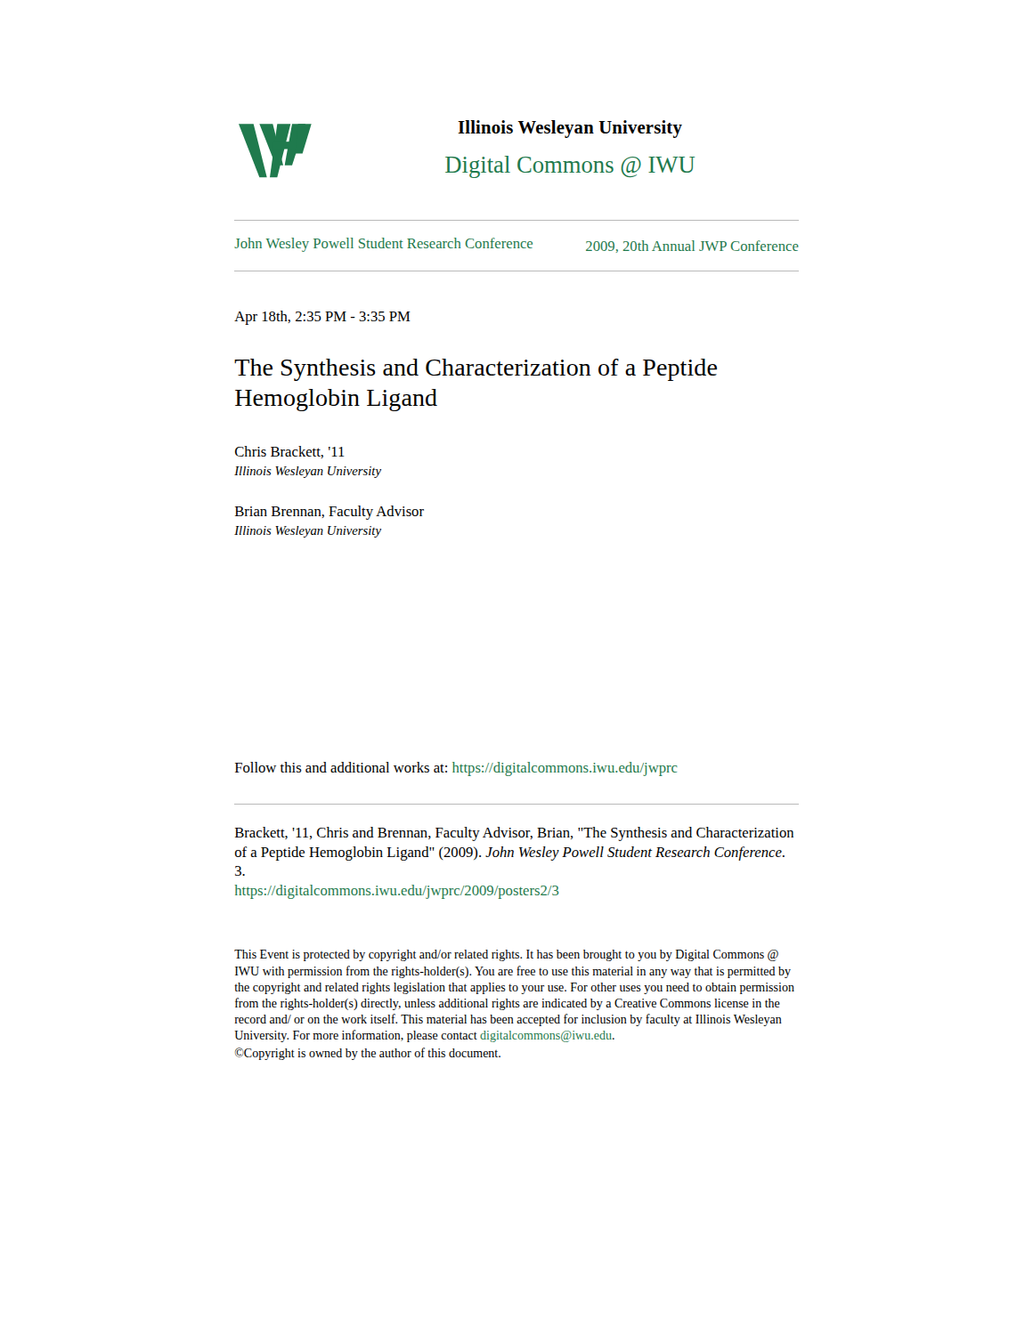Illinois Wesleyan University
Digital Commons @ IWU
John Wesley Powell Student Research Conference
2009, 20th Annual JWP Conference
Apr 18th, 2:35 PM - 3:35 PM
The Synthesis and Characterization of a Peptide Hemoglobin Ligand
Chris Brackett, '11 Illinois Wesleyan University
Brian Brennan, Faculty Advisor Illinois Wesleyan University
Follow this and additional works at: https://digitalcommons.iwu.edu/jwprc
Brackett, '11, Chris and Brennan, Faculty Advisor, Brian, "The Synthesis and Characterization of a Peptide Hemoglobin Ligand" (2009). John Wesley Powell Student Research Conference. 3.
https://digitalcommons.iwu.edu/jwprc/2009/posters2/3
This Event is protected by copyright and/or related rights. It has been brought to you by Digital Commons @ IWU with permission from the rights-holder(s). You are free to use this material in any way that is permitted by the copyright and related rights legislation that applies to your use. For other uses you need to obtain permission from the rights-holder(s) directly, unless additional rights are indicated by a Creative Commons license in the record and/ or on the work itself. This material has been accepted for inclusion by faculty at Illinois Wesleyan University. For more information, please contact digitalcommons@iwu.edu.
©Copyright is owned by the author of this document.